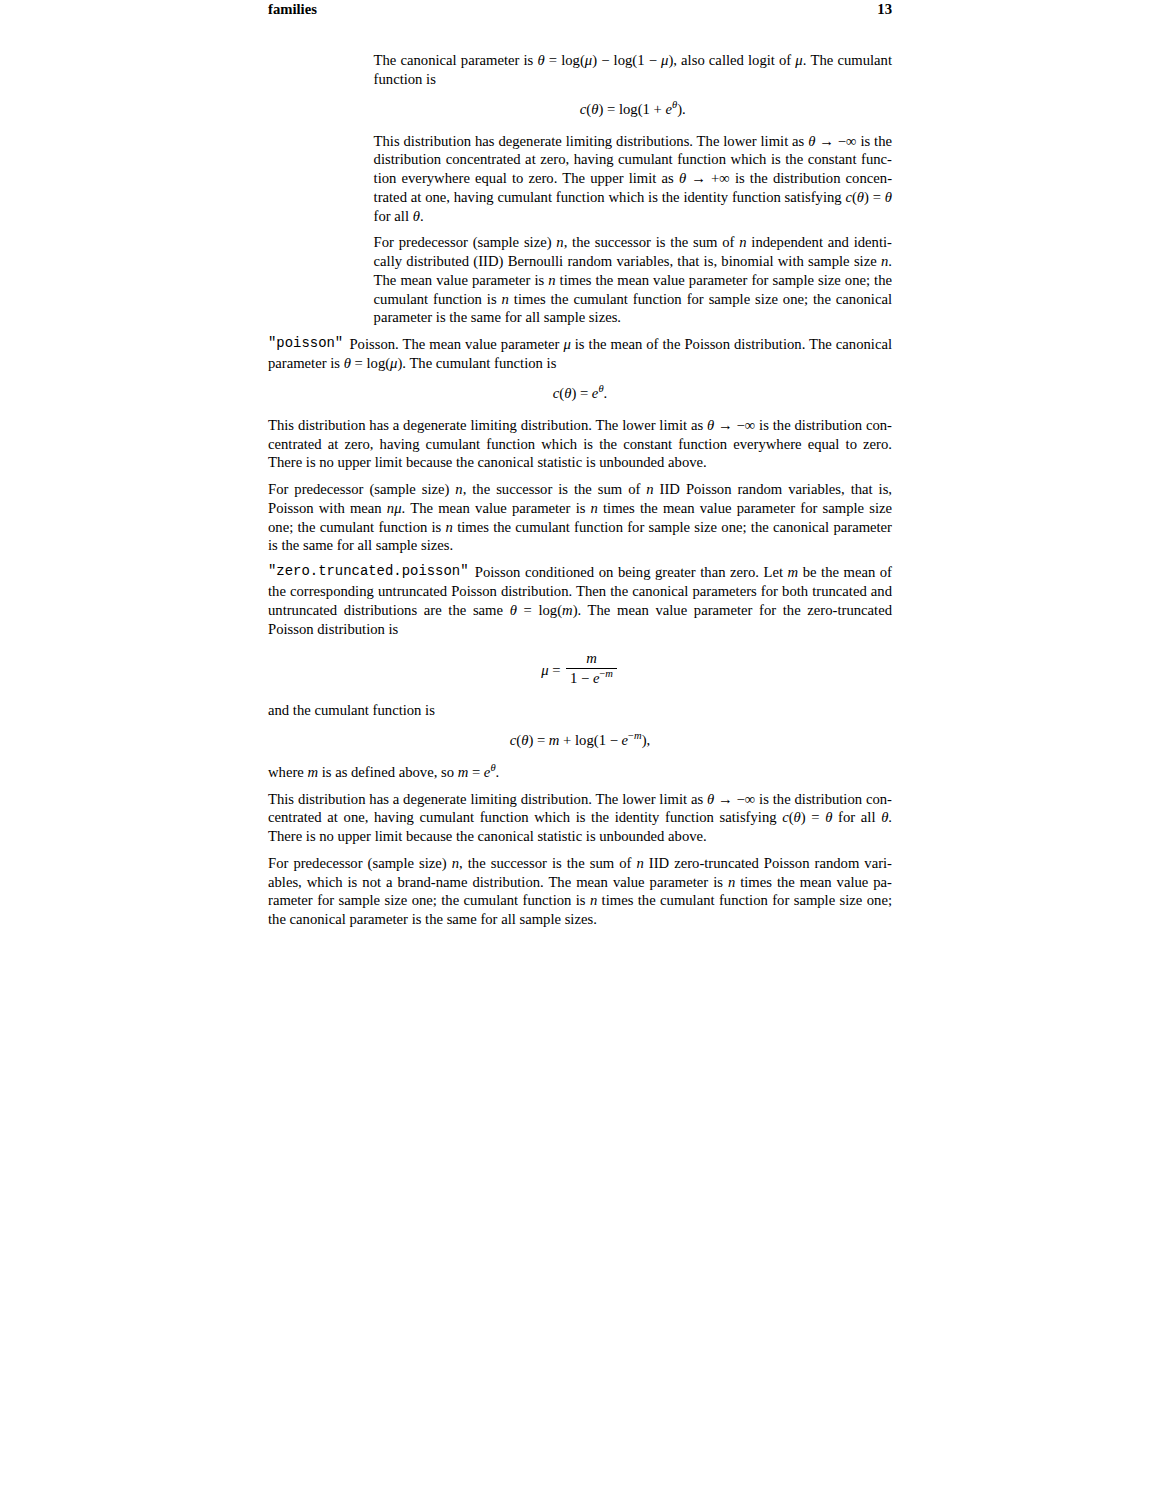families 13
The canonical parameter is θ = log(μ) − log(1 − μ), also called logit of μ. The cumulant function is
c(θ) = log(1 + eθ).
This distribution has degenerate limiting distributions. The lower limit as θ → −∞ is the distribution concentrated at zero, having cumulant function which is the constant function everywhere equal to zero. The upper limit as θ → +∞ is the distribution concentrated at one, having cumulant function which is the identity function satisfying c(θ) = θ for all θ.
For predecessor (sample size) n, the successor is the sum of n independent and identically distributed (IID) Bernoulli random variables, that is, binomial with sample size n. The mean value parameter is n times the mean value parameter for sample size one; the cumulant function is n times the cumulant function for sample size one; the canonical parameter is the same for all sample sizes.
"poisson"
Poisson. The mean value parameter μ is the mean of the Poisson distribution. The canonical parameter is θ = log(μ). The cumulant function is
c(θ) = eθ.
This distribution has a degenerate limiting distribution. The lower limit as θ → −∞ is the distribution concentrated at zero, having cumulant function which is the constant function everywhere equal to zero. There is no upper limit because the canonical statistic is unbounded above.
For predecessor (sample size) n, the successor is the sum of n IID Poisson random variables, that is, Poisson with mean nμ. The mean value parameter is n times the mean value parameter for sample size one; the cumulant function is n times the cumulant function for sample size one; the canonical parameter is the same for all sample sizes.
"zero.truncated.poisson"
Poisson conditioned on being greater than zero. Let m be the mean of the corresponding untruncated Poisson distribution. Then the canonical parameters for both truncated and untruncated distributions are the same θ = log(m). The mean value parameter for the zero-truncated Poisson distribution is
μ = m 1 − e−m
and the cumulant function is
c(θ) = m + log(1 − e−m),
where m is as defined above, so m = eθ.
This distribution has a degenerate limiting distribution. The lower limit as θ → −∞ is the distribution concentrated at one, having cumulant function which is the identity function satisfying c(θ) = θ for all θ. There is no upper limit because the canonical statistic is unbounded above.
For predecessor (sample size) n, the successor is the sum of n IID zero-truncated Poisson random variables, which is not a brand-name distribution. The mean value parameter is n times the mean value parameter for sample size one; the cumulant function is n times the cumulant function for sample size one; the canonical parameter is the same for all sample sizes.